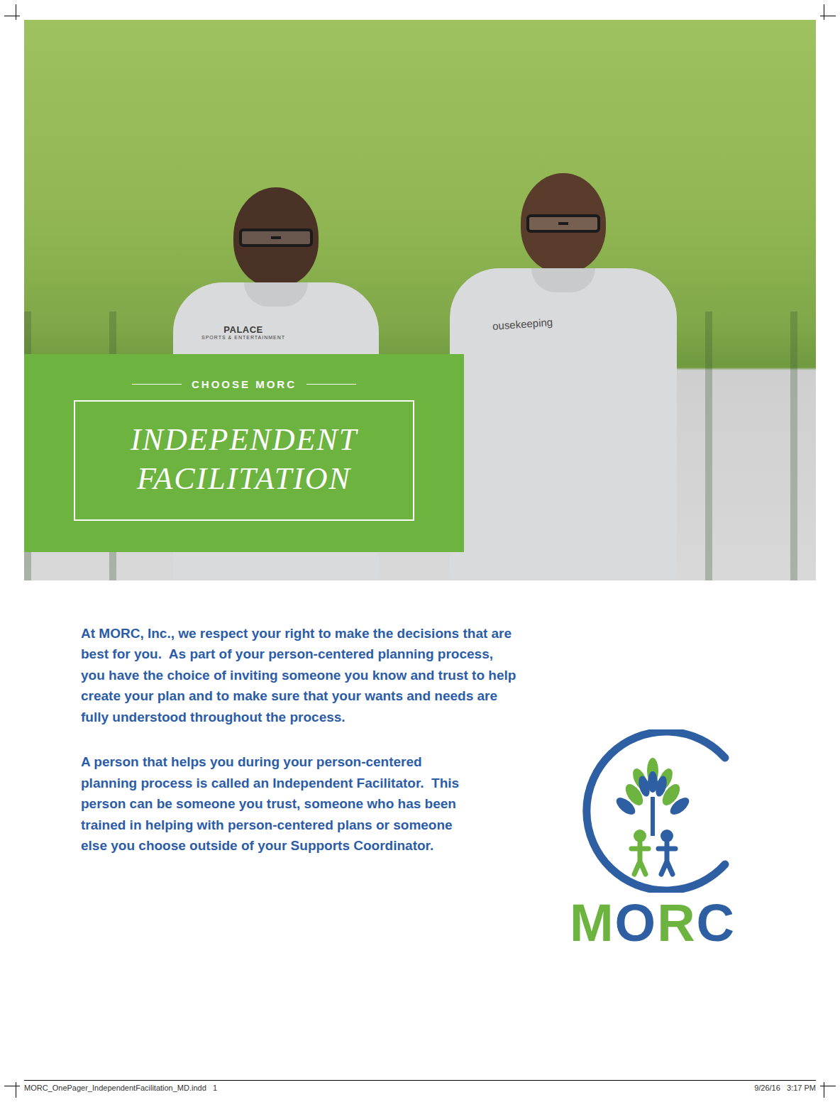PALACESPORTS & ENTERTAINMENT
ousekeeping
CHOOSE MORC
INDEPENDENT
FACILITATION
At MORC, Inc., we respect your right to make the decisions that are best for you. As part of your person-centered planning process, you have the choice of inviting someone you know and trust to help create your plan and to make sure that your wants and needs are fully understood throughout the process.
A person that helps you during your person-centered planning process is called an Independent Facilitator. This person can be someone you trust, someone who has been trained in helping with person-centered plans or someone else you choose outside of your Supports Coordinator.
MORC
MORC_OnePager_IndependentFacilitation_MD.indd 1 9/26/16 3:17 PM